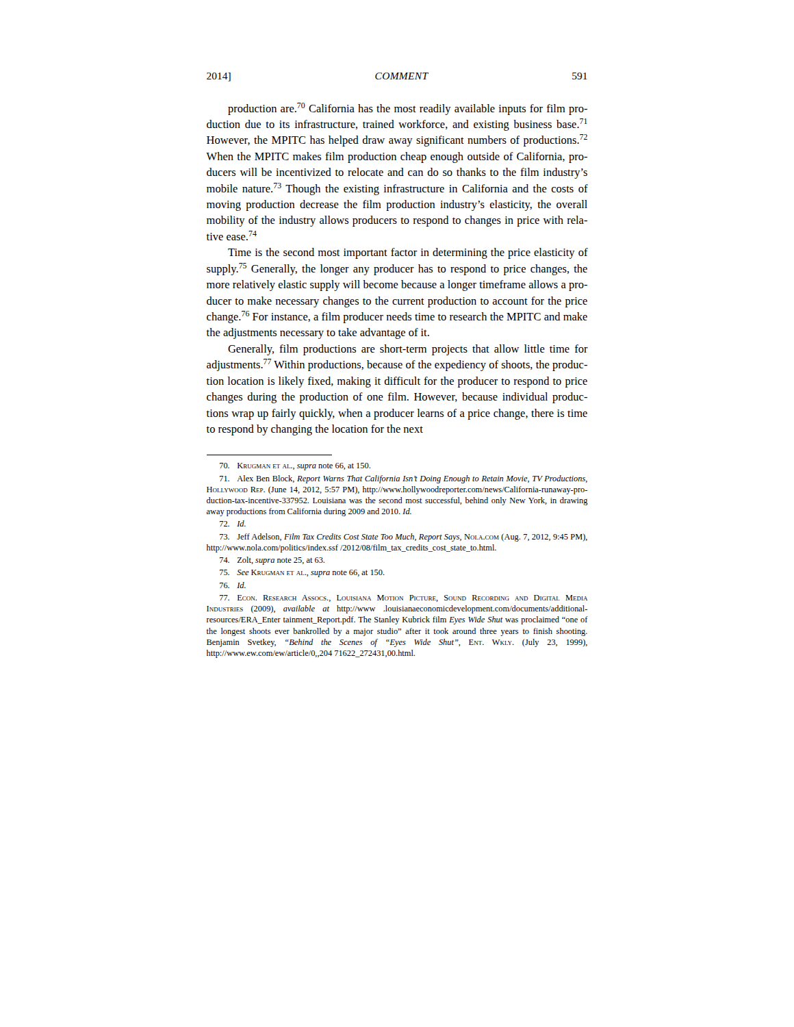2014] COMMENT 591
production are.70 California has the most readily available inputs for film production due to its infrastructure, trained workforce, and existing business base.71 However, the MPITC has helped draw away significant numbers of productions.72 When the MPITC makes film production cheap enough outside of California, producers will be incentivized to relocate and can do so thanks to the film industry’s mobile nature.73 Though the existing infrastructure in California and the costs of moving production decrease the film production industry’s elasticity, the overall mobility of the industry allows producers to respond to changes in price with relative ease.74
Time is the second most important factor in determining the price elasticity of supply.75 Generally, the longer any producer has to respond to price changes, the more relatively elastic supply will become because a longer timeframe allows a producer to make necessary changes to the current production to account for the price change.76 For instance, a film producer needs time to research the MPITC and make the adjustments necessary to take advantage of it.
Generally, film productions are short-term projects that allow little time for adjustments.77 Within productions, because of the expediency of shoots, the production location is likely fixed, making it difficult for the producer to respond to price changes during the production of one film. However, because individual productions wrap up fairly quickly, when a producer learns of a price change, there is time to respond by changing the location for the next
Krugman et al., supra note 66, at 150.
Alex Ben Block, Report Warns That California Isn’t Doing Enough to Retain Movie, TV Productions, Hollywood Rep. (June 14, 2012, 5:57 PM), http://www.hollywoodreporter.com/news/California-runaway-production-tax-incentive-337952. Louisiana was the second most successful, behind only New York, in drawing away productions from California during 2009 and 2010. Id.
Id.
Jeff Adelson, Film Tax Credits Cost State Too Much, Report Says, Nola.com (Aug. 7, 2012, 9:45 PM), http://www.nola.com/politics/index.ssf /2012/08/film_tax_credits_cost_state_to.html.
Zolt, supra note 25, at 63.
See Krugman et al., supra note 66, at 150.
Id.
Econ. Research Assocs., Louisiana Motion Picture, Sound Recording and Digital Media Industries (2009), available at http://www .louisianaeconomicdevelopment.com/documents/additional-resources/ERA_Enter tainment_Report.pdf. The Stanley Kubrick film Eyes Wide Shut was proclaimed “one of the longest shoots ever bankrolled by a major studio” after it took around three years to finish shooting. Benjamin Svetkey, “Behind the Scenes of “Eyes Wide Shut”, Ent. Wkly. (July 23, 1999), http://www.ew.com/ew/article/0,,204 71622_272431,00.html.